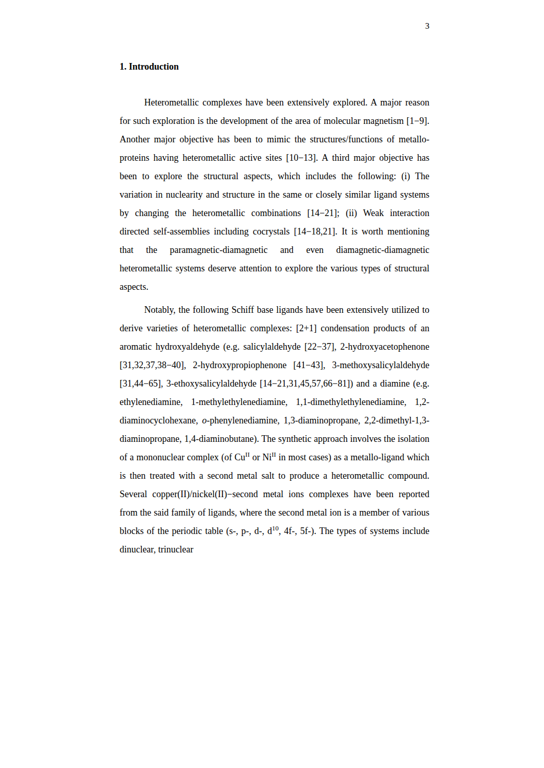3
1. Introduction
Heterometallic complexes have been extensively explored. A major reason for such exploration is the development of the area of molecular magnetism [1−9]. Another major objective has been to mimic the structures/functions of metallo-proteins having heterometallic active sites [10−13]. A third major objective has been to explore the structural aspects, which includes the following: (i) The variation in nuclearity and structure in the same or closely similar ligand systems by changing the heterometallic combinations [14−21]; (ii) Weak interaction directed self-assemblies including cocrystals [14−18,21]. It is worth mentioning that the paramagnetic-diamagnetic and even diamagnetic-diamagnetic heterometallic systems deserve attention to explore the various types of structural aspects.
Notably, the following Schiff base ligands have been extensively utilized to derive varieties of heterometallic complexes: [2+1] condensation products of an aromatic hydroxyaldehyde (e.g. salicylaldehyde [22−37], 2-hydroxyacetophenone [31,32,37,38−40], 2-hydroxypropiophenone [41−43], 3-methoxysalicylaldehyde [31,44−65], 3-ethoxysalicylaldehyde [14−21,31,45,57,66−81]) and a diamine (e.g. ethylenediamine, 1-methylethylenediamine, 1,1-dimethylethylenediamine, 1,2-diaminocyclohexane, o-phenylenediamine, 1,3-diaminopropane, 2,2-dimethyl-1,3-diaminopropane, 1,4-diaminobutane). The synthetic approach involves the isolation of a mononuclear complex (of CuII or NiII in most cases) as a metallo-ligand which is then treated with a second metal salt to produce a heterometallic compound. Several copper(II)/nickel(II)−second metal ions complexes have been reported from the said family of ligands, where the second metal ion is a member of various blocks of the periodic table (s-, p-, d-, d10, 4f-, 5f-). The types of systems include dinuclear, trinuclear